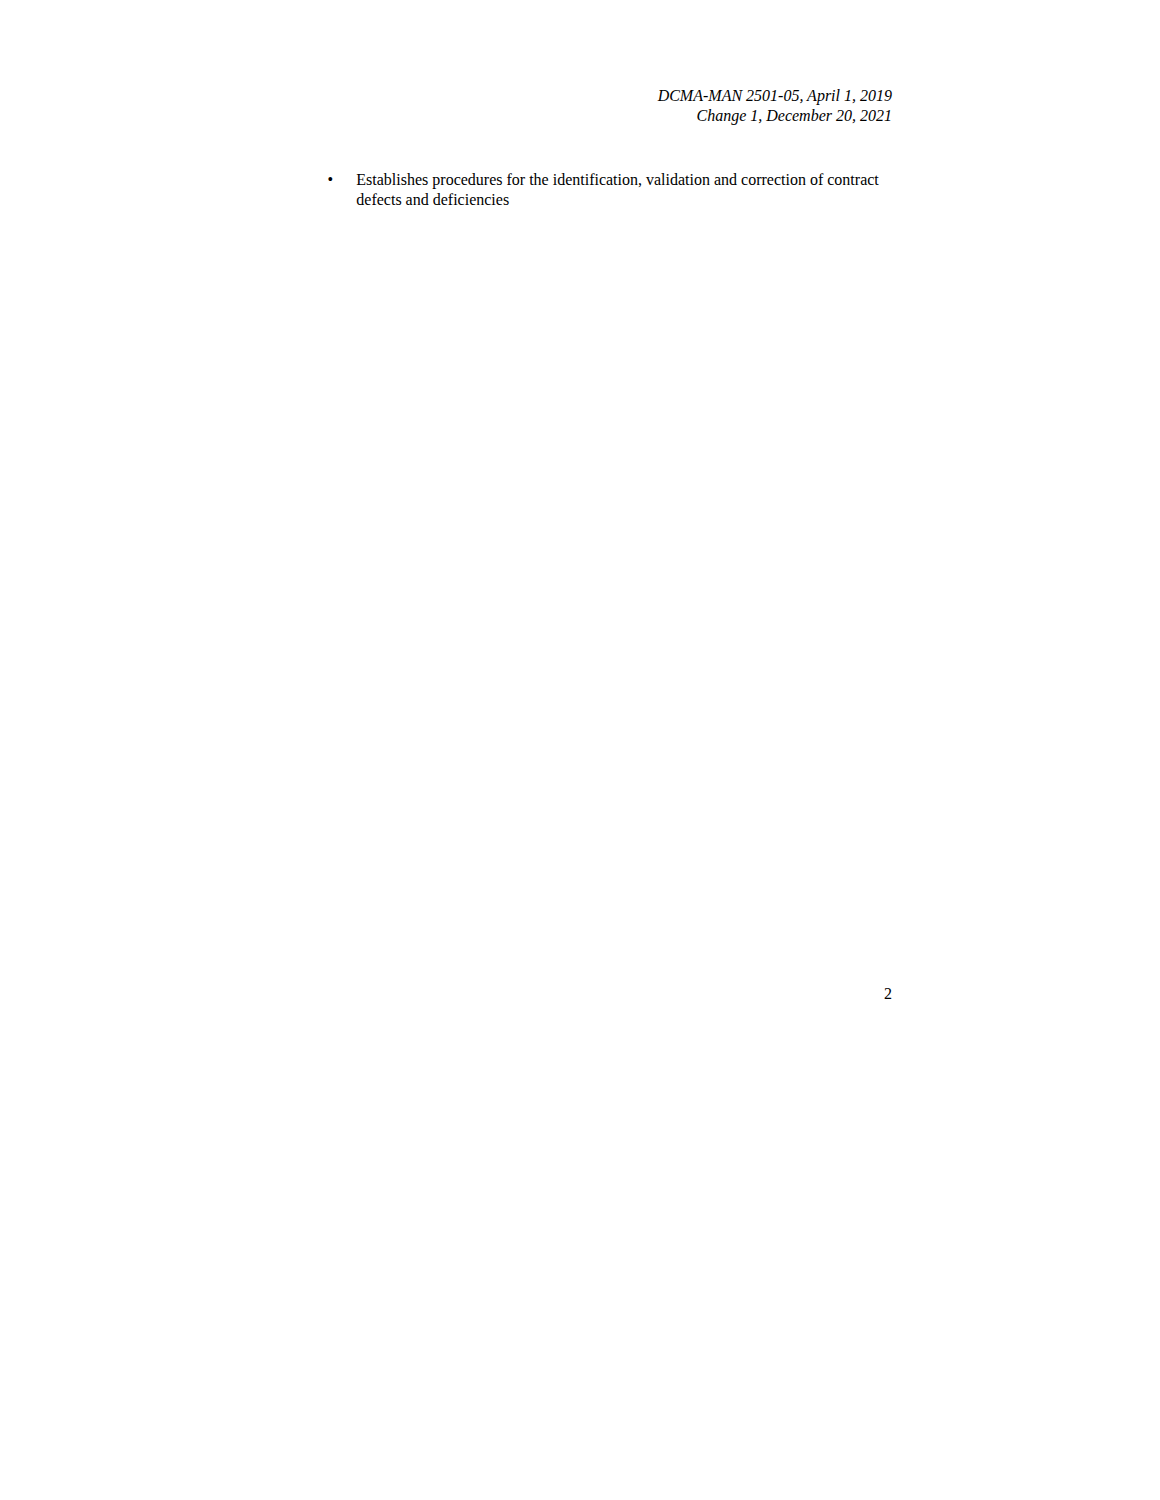DCMA-MAN 2501-05, April 1, 2019
Change 1, December 20, 2021
Establishes procedures for the identification, validation and correction of contract defects and deficiencies
2